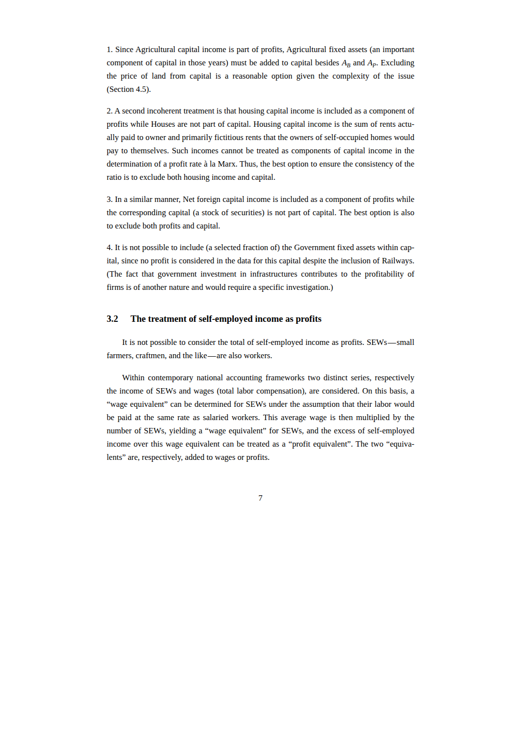1. Since Agricultural capital income is part of profits, Agricultural fixed assets (an important component of capital in those years) must be added to capital besides AB and AP. Excluding the price of land from capital is a reasonable option given the complexity of the issue (Section 4.5).
2. A second incoherent treatment is that housing capital income is included as a component of profits while Houses are not part of capital. Housing capital income is the sum of rents actually paid to owner and primarily fictitious rents that the owners of self-occupied homes would pay to themselves. Such incomes cannot be treated as components of capital income in the determination of a profit rate à la Marx. Thus, the best option to ensure the consistency of the ratio is to exclude both housing income and capital.
3. In a similar manner, Net foreign capital income is included as a component of profits while the corresponding capital (a stock of securities) is not part of capital. The best option is also to exclude both profits and capital.
4. It is not possible to include (a selected fraction of) the Government fixed assets within capital, since no profit is considered in the data for this capital despite the inclusion of Railways. (The fact that government investment in infrastructures contributes to the profitability of firms is of another nature and would require a specific investigation.)
3.2 The treatment of self-employed income as profits
It is not possible to consider the total of self-employed income as profits. SEWs — small farmers, craftmen, and the like — are also workers.
Within contemporary national accounting frameworks two distinct series, respectively the income of SEWs and wages (total labor compensation), are considered. On this basis, a “wage equivalent” can be determined for SEWs under the assumption that their labor would be paid at the same rate as salaried workers. This average wage is then multiplied by the number of SEWs, yielding a “wage equivalent” for SEWs, and the excess of self-employed income over this wage equivalent can be treated as a “profit equivalent”. The two “equivalents” are, respectively, added to wages or profits.
7